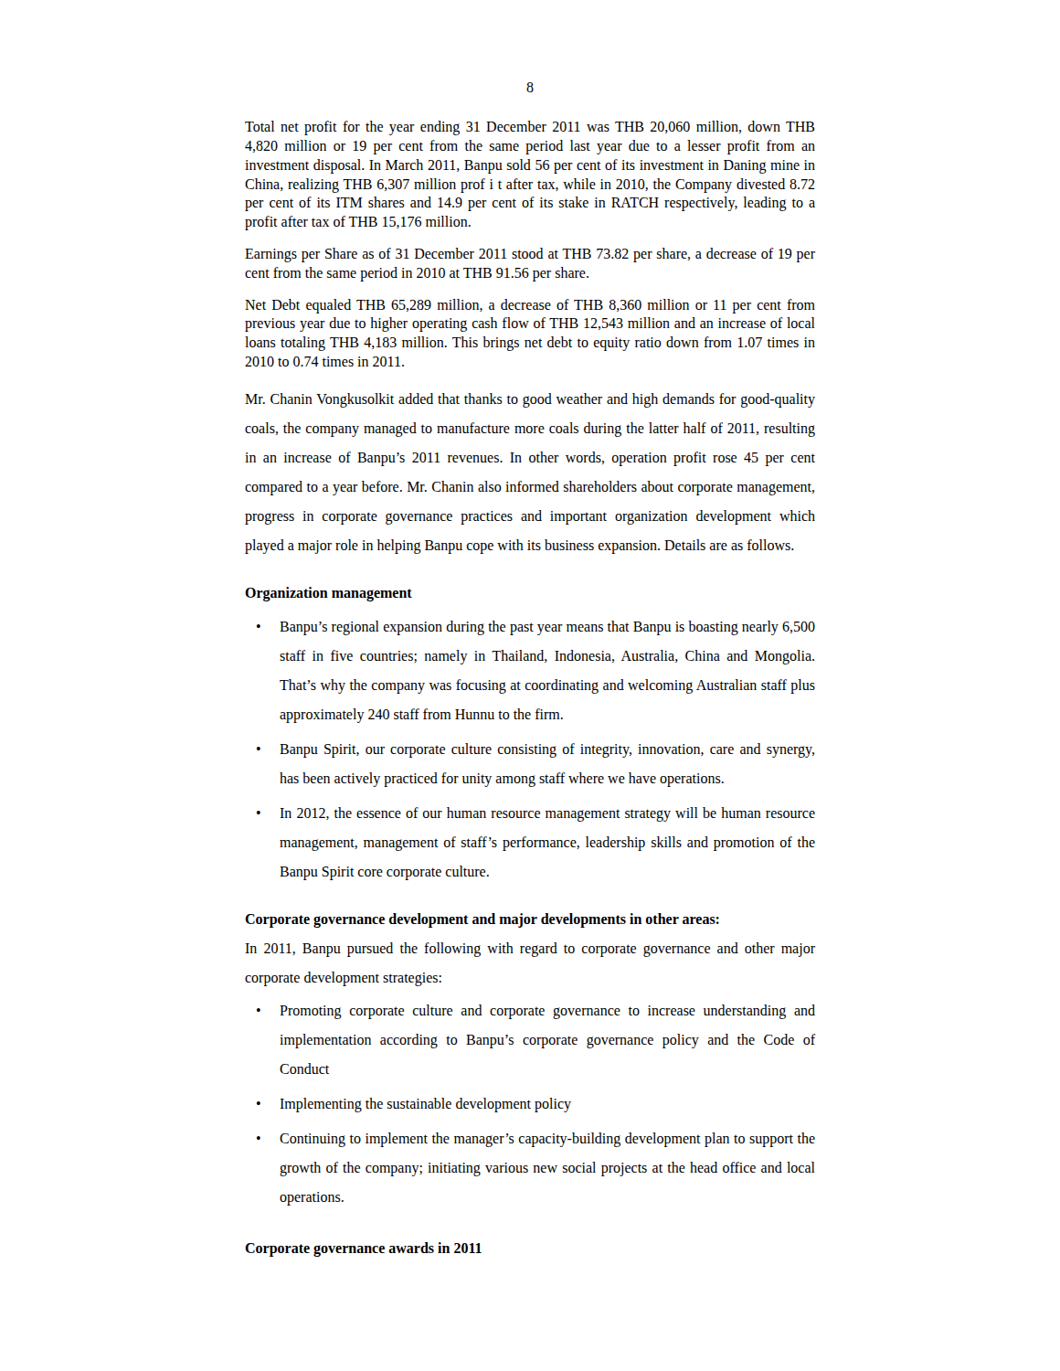8
Total net profit for the year ending 31 December 2011 was THB 20,060 million, down THB 4,820 million or 19 per cent from the same period last year due to a lesser profit from an investment disposal. In March 2011, Banpu sold 56 per cent of its investment in Daning mine in China, realizing THB 6,307 million prof i t after tax, while in 2010, the Company divested 8.72 per cent of its ITM shares and 14.9 per cent of its stake in RATCH respectively, leading to a profit after tax of THB 15,176 million.
Earnings per Share as of 31 December 2011 stood at THB 73.82 per share, a decrease of 19 per cent from the same period in 2010 at THB 91.56 per share.
Net Debt equaled THB 65,289 million, a decrease of THB 8,360 million or 11 per cent from previous year due to higher operating cash flow of THB 12,543 million and an increase of local loans totaling THB 4,183 million. This brings net debt to equity ratio down from 1.07 times in 2010 to 0.74 times in 2011.
Mr. Chanin Vongkusolkit added that thanks to good weather and high demands for good-quality coals, the company managed to manufacture more coals during the latter half of 2011, resulting in an increase of Banpu’s 2011 revenues. In other words, operation profit rose 45 per cent compared to a year before. Mr. Chanin also informed shareholders about corporate management, progress in corporate governance practices and important organization development which played a major role in helping Banpu cope with its business expansion. Details are as follows.
Organization management
Banpu’s regional expansion during the past year means that Banpu is boasting nearly 6,500 staff in five countries; namely in Thailand, Indonesia, Australia, China and Mongolia. That’s why the company was focusing at coordinating and welcoming Australian staff plus approximately 240 staff from Hunnu to the firm.
Banpu Spirit, our corporate culture consisting of integrity, innovation, care and synergy, has been actively practiced for unity among staff where we have operations.
In 2012, the essence of our human resource management strategy will be human resource management, management of staff’s performance, leadership skills and promotion of the Banpu Spirit core corporate culture.
Corporate governance development and major developments in other areas:
In 2011, Banpu pursued the following with regard to corporate governance and other major corporate development strategies:
Promoting corporate culture and corporate governance to increase understanding and implementation according to Banpu’s corporate governance policy and the Code of Conduct
Implementing the sustainable development policy
Continuing to implement the manager’s capacity-building development plan to support the growth of the company; initiating various new social projects at the head office and local operations.
Corporate governance awards in 2011